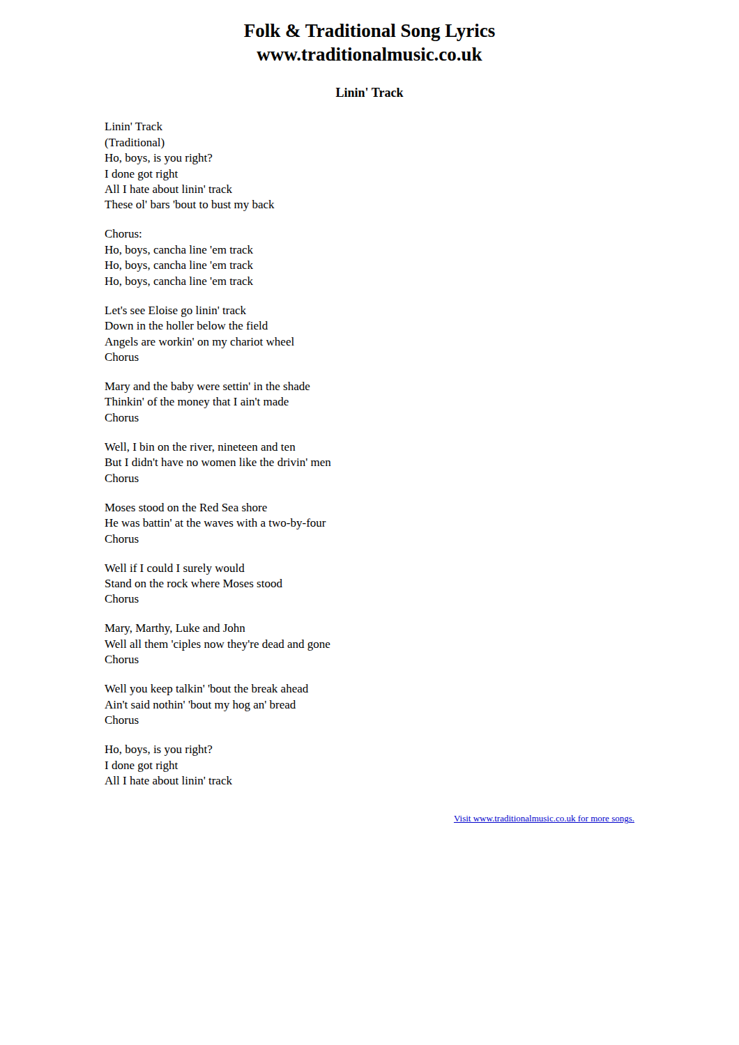Folk & Traditional Song Lyrics www.traditionalmusic.co.uk
Linin' Track
Linin' Track
(Traditional)
Ho, boys, is you right?
I done got right
All I hate about linin' track
These ol' bars 'bout to bust my back
Chorus:
Ho, boys, cancha line 'em track
Ho, boys, cancha line 'em track
Ho, boys, cancha line 'em track
Let's see Eloise go linin' track
Down in the holler below the field
Angels are workin' on my chariot wheel
Chorus
Mary and the baby were settin' in the shade
Thinkin' of the money that I ain't made
Chorus
Well, I bin on the river, nineteen and ten
But I didn't have no women like the drivin' men
Chorus
Moses stood on the Red Sea shore
He was battin' at the waves with a two-by-four
Chorus
Well if I could I surely would
Stand on the rock where Moses stood
Chorus
Mary, Marthy, Luke and John
Well all them 'ciples now they're dead and gone
Chorus
Well you keep talkin' 'bout the break ahead
Ain't said nothin' 'bout my hog an' bread
Chorus
Ho, boys, is you right?
I done got right
All I hate about linin' track
Visit www.traditionalmusic.co.uk for more songs.